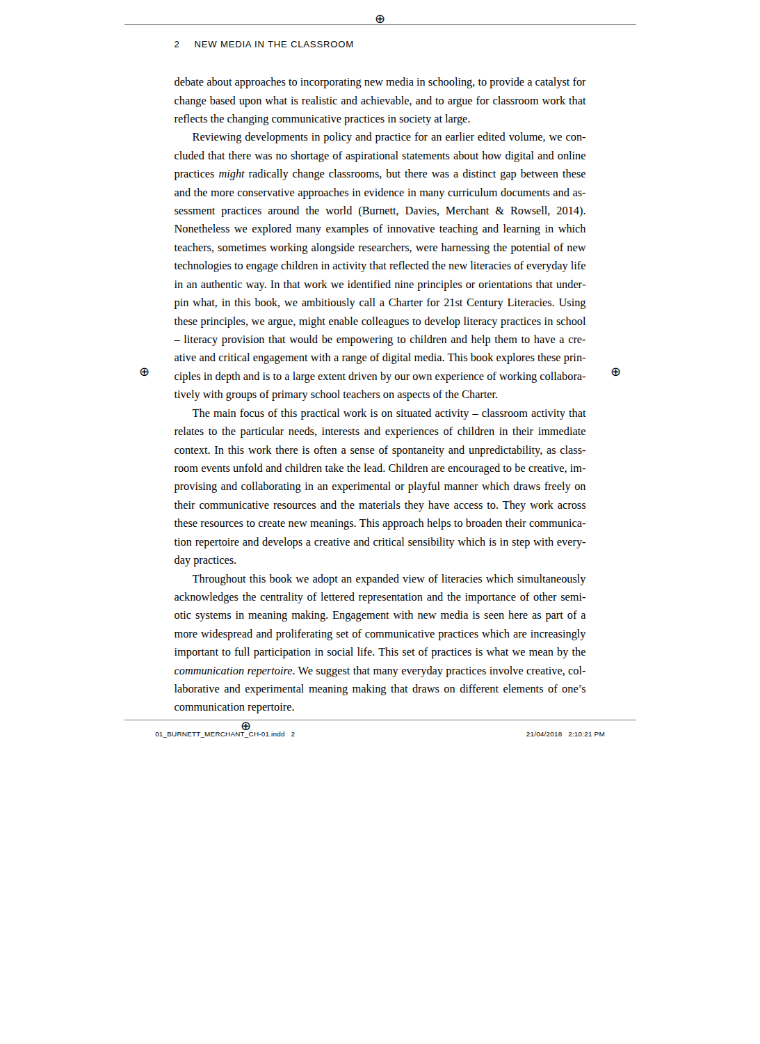⊕ ⊕ ⊕ ⊕
2 New Media in the Classroom
debate about approaches to incorporating new media in schooling, to provide a catalyst for change based upon what is realistic and achievable, and to argue for classroom work that reflects the changing communicative practices in society at large.
Reviewing developments in policy and practice for an earlier edited volume, we concluded that there was no shortage of aspirational statements about how digital and online practices might radically change classrooms, but there was a distinct gap between these and the more conservative approaches in evidence in many curriculum documents and assessment practices around the world (Burnett, Davies, Merchant & Rowsell, 2014). Nonetheless we explored many examples of innovative teaching and learning in which teachers, sometimes working alongside researchers, were harnessing the potential of new technologies to engage children in activity that reflected the new literacies of everyday life in an authentic way. In that work we identified nine principles or orientations that underpin what, in this book, we ambitiously call a Charter for 21st Century Literacies. Using these principles, we argue, might enable colleagues to develop literacy practices in school – literacy provision that would be empowering to children and help them to have a creative and critical engagement with a range of digital media. This book explores these principles in depth and is to a large extent driven by our own experience of working collaboratively with groups of primary school teachers on aspects of the Charter.
The main focus of this practical work is on situated activity – classroom activity that relates to the particular needs, interests and experiences of children in their immediate context. In this work there is often a sense of spontaneity and unpredictability, as classroom events unfold and children take the lead. Children are encouraged to be creative, improvising and collaborating in an experimental or playful manner which draws freely on their communicative resources and the materials they have access to. They work across these resources to create new meanings. This approach helps to broaden their communication repertoire and develops a creative and critical sensibility which is in step with everyday practices.
Throughout this book we adopt an expanded view of literacies which simultaneously acknowledges the centrality of lettered representation and the importance of other semiotic systems in meaning making. Engagement with new media is seen here as part of a more widespread and proliferating set of communicative practices which are increasingly important to full participation in social life. This set of practices is what we mean by the communication repertoire. We suggest that many everyday practices involve creative, collaborative and experimental meaning making that draws on different elements of one’s communication repertoire.
01_BURNETT_MERCHANT_CH-01.indd 2 21/04/2018 2:10:21 PM